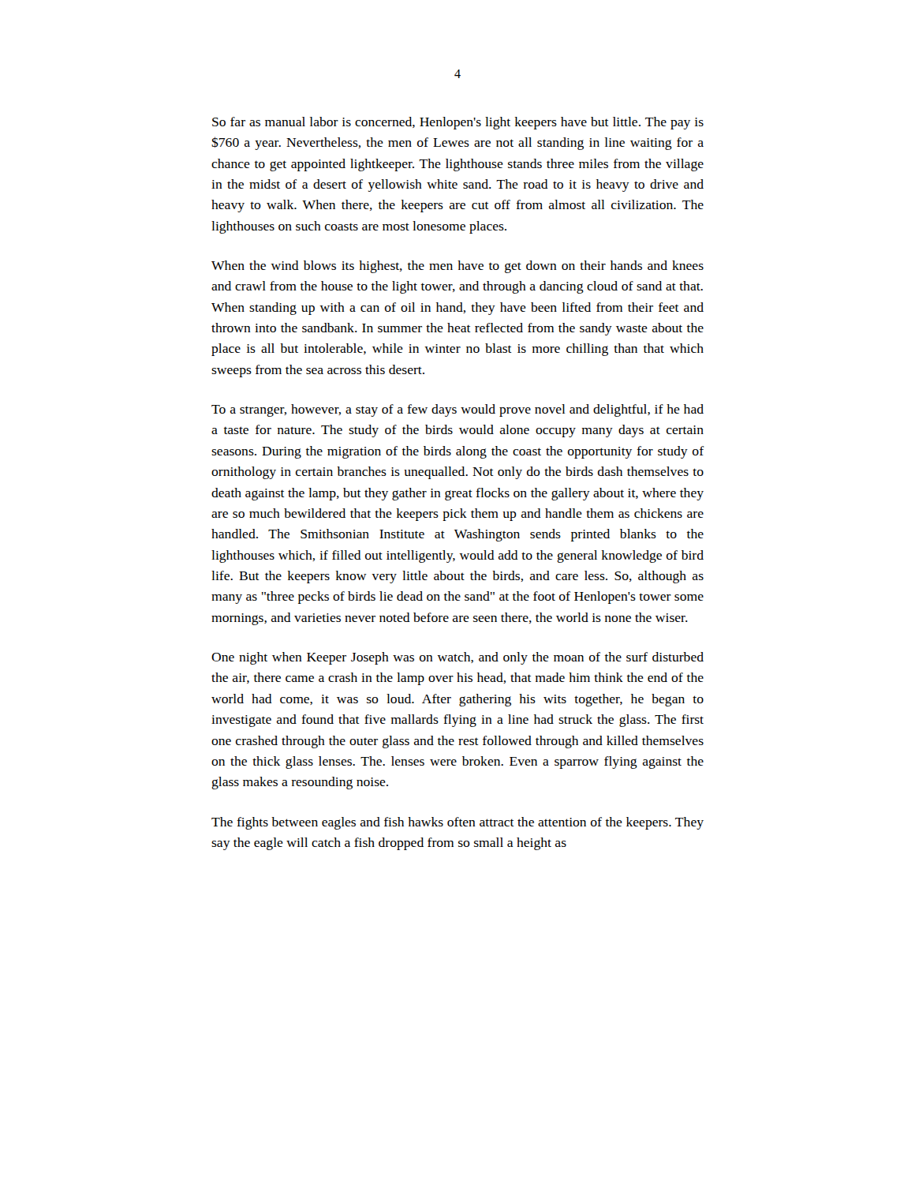4
So far as manual labor is concerned, Henlopen's light keepers have but little. The pay is $760 a year. Nevertheless, the men of Lewes are not all standing in line waiting for a chance to get appointed lightkeeper. The lighthouse stands three miles from the village in the midst of a desert of yellowish white sand. The road to it is heavy to drive and heavy to walk. When there, the keepers are cut off from almost all civilization. The lighthouses on such coasts are most lonesome places.
When the wind blows its highest, the men have to get down on their hands and knees and crawl from the house to the light tower, and through a dancing cloud of sand at that. When standing up with a can of oil in hand, they have been lifted from their feet and thrown into the sandbank. In summer the heat reflected from the sandy waste about the place is all but intolerable, while in winter no blast is more chilling than that which sweeps from the sea across this desert.
To a stranger, however, a stay of a few days would prove novel and delightful, if he had a taste for nature. The study of the birds would alone occupy many days at certain seasons. During the migration of the birds along the coast the opportunity for study of ornithology in certain branches is unequalled. Not only do the birds dash themselves to death against the lamp, but they gather in great flocks on the gallery about it, where they are so much bewildered that the keepers pick them up and handle them as chickens are handled. The Smithsonian Institute at Washington sends printed blanks to the lighthouses which, if filled out intelligently, would add to the general knowledge of bird life. But the keepers know very little about the birds, and care less. So, although as many as "three pecks of birds lie dead on the sand" at the foot of Henlopen's tower some mornings, and varieties never noted before are seen there, the world is none the wiser.
One night when Keeper Joseph was on watch, and only the moan of the surf disturbed the air, there came a crash in the lamp over his head, that made him think the end of the world had come, it was so loud. After gathering his wits together, he began to investigate and found that five mallards flying in a line had struck the glass. The first one crashed through the outer glass and the rest followed through and killed themselves on the thick glass lenses. The. lenses were broken. Even a sparrow flying against the glass makes a resounding noise.
The fights between eagles and fish hawks often attract the attention of the keepers. They say the eagle will catch a fish dropped from so small a height as